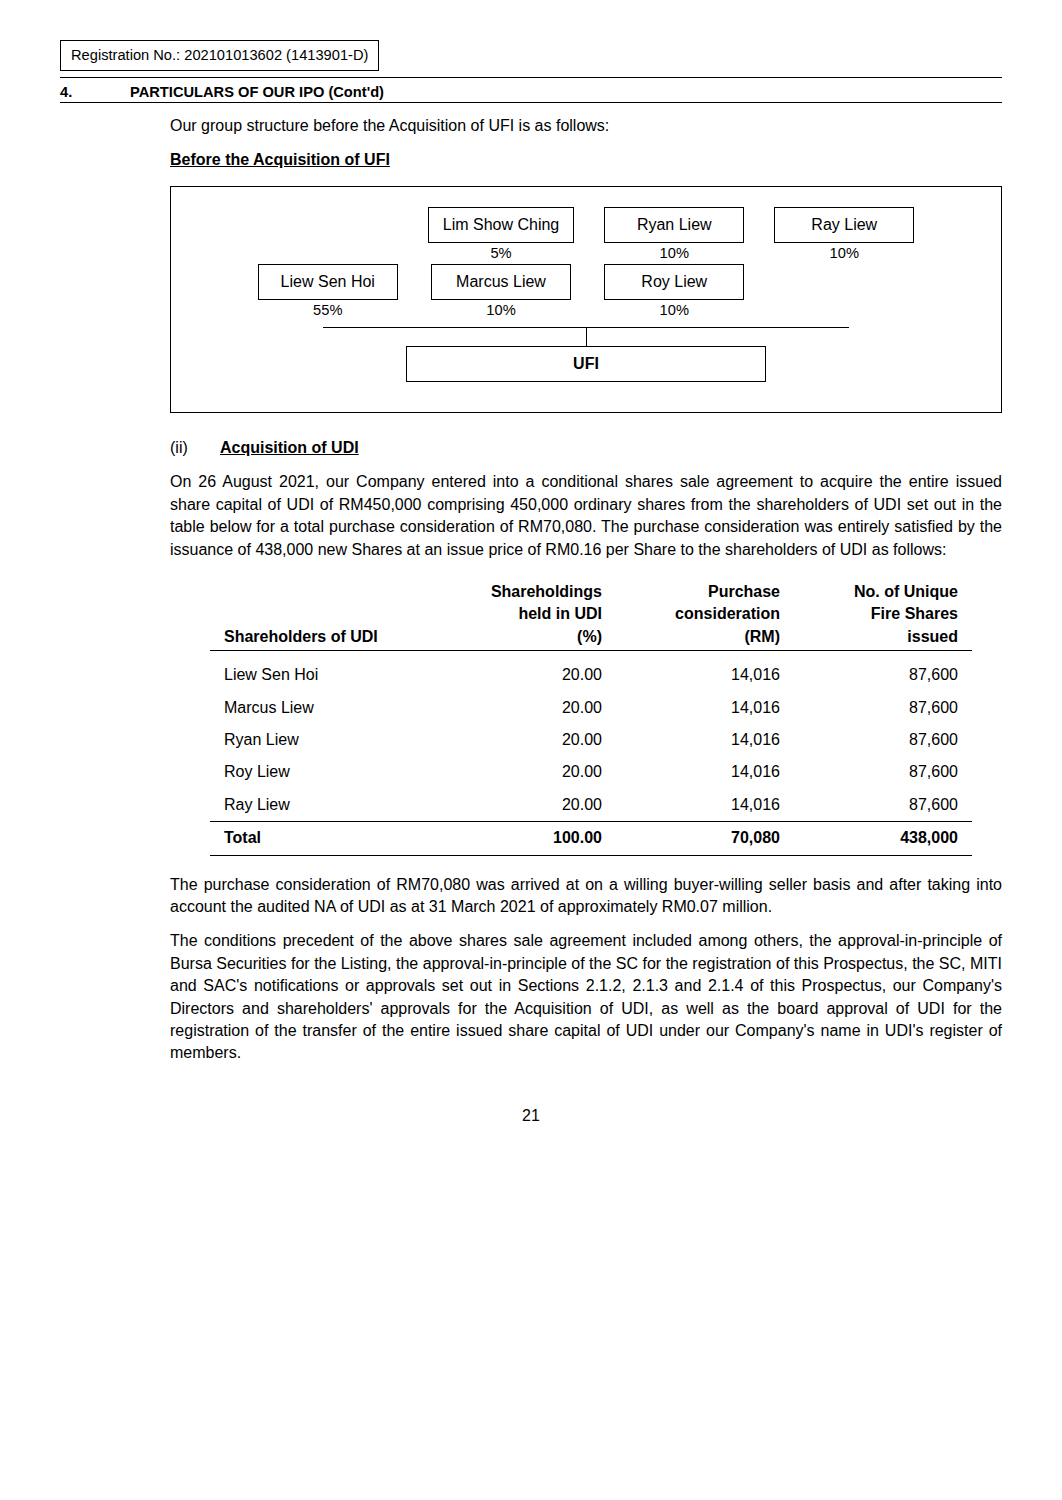Registration No.: 202101013602 (1413901-D)
4. PARTICULARS OF OUR IPO (Cont'd)
Our group structure before the Acquisition of UFI is as follows:
Before the Acquisition of UFI
| | | Lim Show Ching | | Ryan Liew | | Ray Liew |
| | | 5% | | 10% | | 10% |
| Liew Sen Hoi | | Marcus Liew | | Roy Liew | | |
| 55% | | 10% | | 10% | | |
| UFI |
(ii) Acquisition of UDI
On 26 August 2021, our Company entered into a conditional shares sale agreement to acquire the entire issued share capital of UDI of RM450,000 comprising 450,000 ordinary shares from the shareholders of UDI set out in the table below for a total purchase consideration of RM70,080. The purchase consideration was entirely satisfied by the issuance of 438,000 new Shares at an issue price of RM0.16 per Share to the shareholders of UDI as follows:
| Shareholders of UDI | Shareholdings held in UDI (%) | Purchase consideration (RM) | No. of Unique Fire Shares issued |
| --- | --- | --- | --- |
| Liew Sen Hoi | 20.00 | 14,016 | 87,600 |
| Marcus Liew | 20.00 | 14,016 | 87,600 |
| Ryan Liew | 20.00 | 14,016 | 87,600 |
| Roy Liew | 20.00 | 14,016 | 87,600 |
| Ray Liew | 20.00 | 14,016 | 87,600 |
| Total | 100.00 | 70,080 | 438,000 |
The purchase consideration of RM70,080 was arrived at on a willing buyer-willing seller basis and after taking into account the audited NA of UDI as at 31 March 2021 of approximately RM0.07 million.
The conditions precedent of the above shares sale agreement included among others, the approval-in-principle of Bursa Securities for the Listing, the approval-in-principle of the SC for the registration of this Prospectus, the SC, MITI and SAC's notifications or approvals set out in Sections 2.1.2, 2.1.3 and 2.1.4 of this Prospectus, our Company's Directors and shareholders' approvals for the Acquisition of UDI, as well as the board approval of UDI for the registration of the transfer of the entire issued share capital of UDI under our Company's name in UDI's register of members.
21